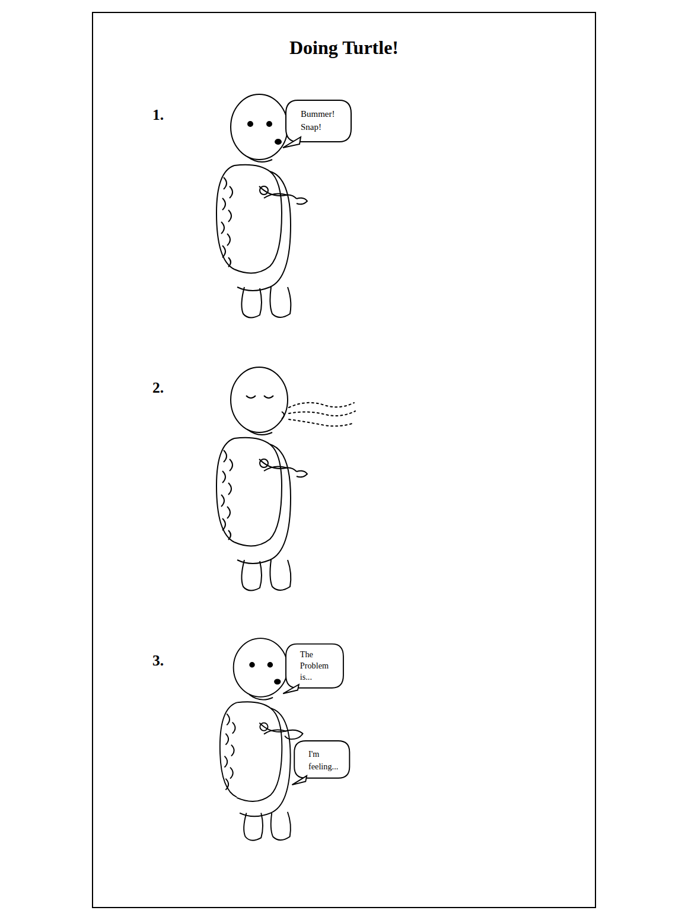Doing Turtle!
1.
Bummer! Snap!
2.
3.
The Problem is... I'm feeling...